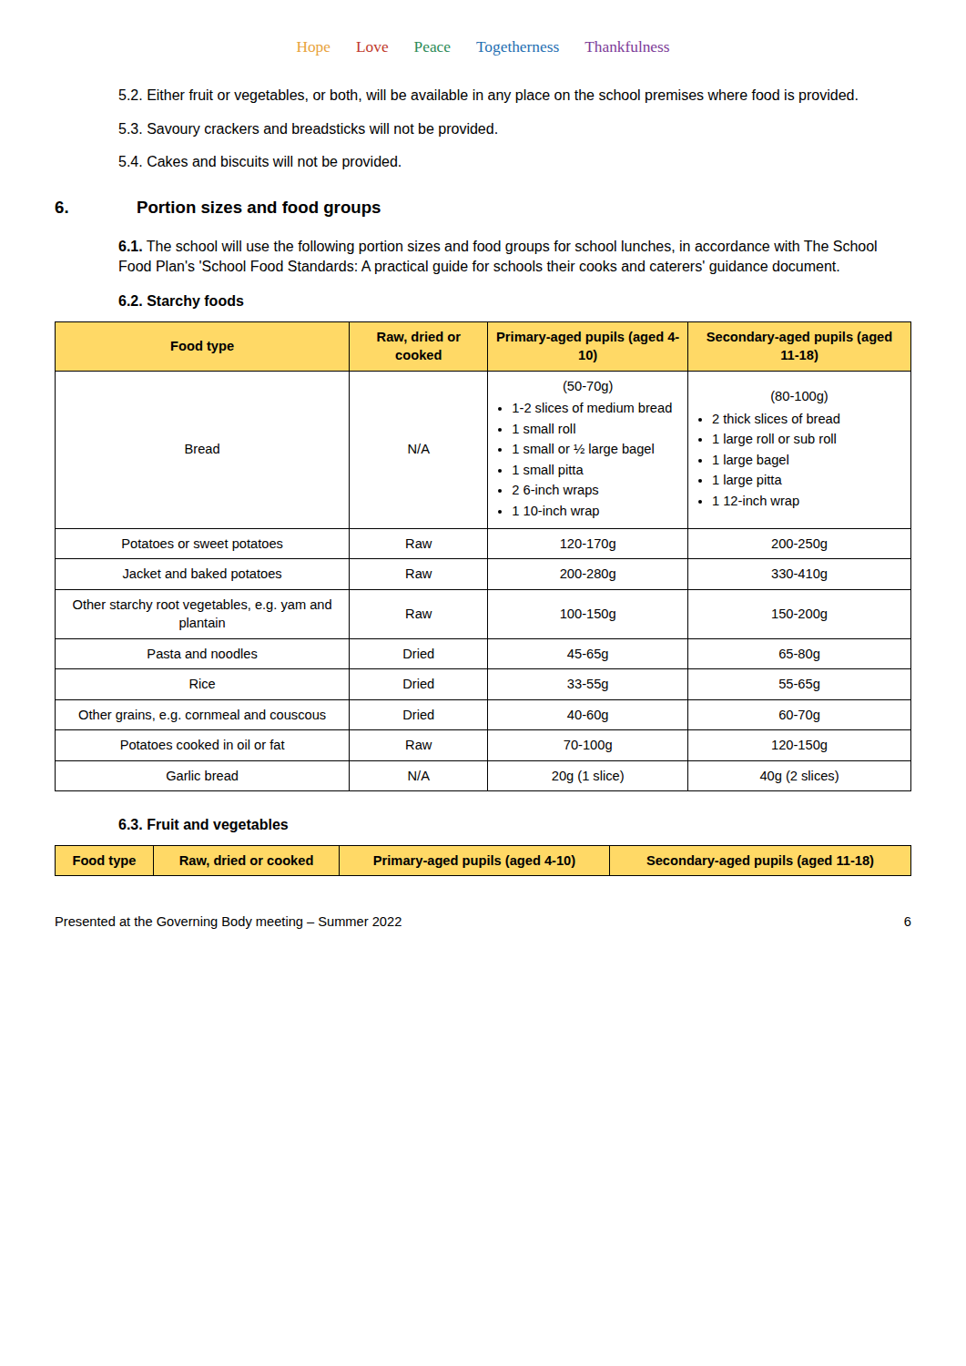Hope Love Peace Togetherness Thankfulness
5.2. Either fruit or vegetables, or both, will be available in any place on the school premises where food is provided.
5.3. Savoury crackers and breadsticks will not be provided.
5.4. Cakes and biscuits will not be provided.
6. Portion sizes and food groups
6.1. The school will use the following portion sizes and food groups for school lunches, in accordance with The School Food Plan's 'School Food Standards: A practical guide for schools their cooks and caterers' guidance document.
6.2. Starchy foods
| Food type | Raw, dried or cooked | Primary-aged pupils (aged 4-10) | Secondary-aged pupils (aged 11-18) |
| --- | --- | --- | --- |
| Bread | N/A | (50-70g) 1-2 slices of medium bread 1 small roll 1 small or ½ large bagel 1 small pitta 2 6-inch wraps 1 10-inch wrap | (80-100g) 2 thick slices of bread 1 large roll or sub roll 1 large bagel 1 large pitta 1 12-inch wrap |
| Potatoes or sweet potatoes | Raw | 120-170g | 200-250g |
| Jacket and baked potatoes | Raw | 200-280g | 330-410g |
| Other starchy root vegetables, e.g. yam and plantain | Raw | 100-150g | 150-200g |
| Pasta and noodles | Dried | 45-65g | 65-80g |
| Rice | Dried | 33-55g | 55-65g |
| Other grains, e.g. cornmeal and couscous | Dried | 40-60g | 60-70g |
| Potatoes cooked in oil or fat | Raw | 70-100g | 120-150g |
| Garlic bread | N/A | 20g (1 slice) | 40g (2 slices) |
6.3. Fruit and vegetables
| Food type | Raw, dried or cooked | Primary-aged pupils (aged 4-10) | Secondary-aged pupils (aged 11-18) |
| --- | --- | --- | --- |
Presented at the Governing Body meeting – Summer 2022
6